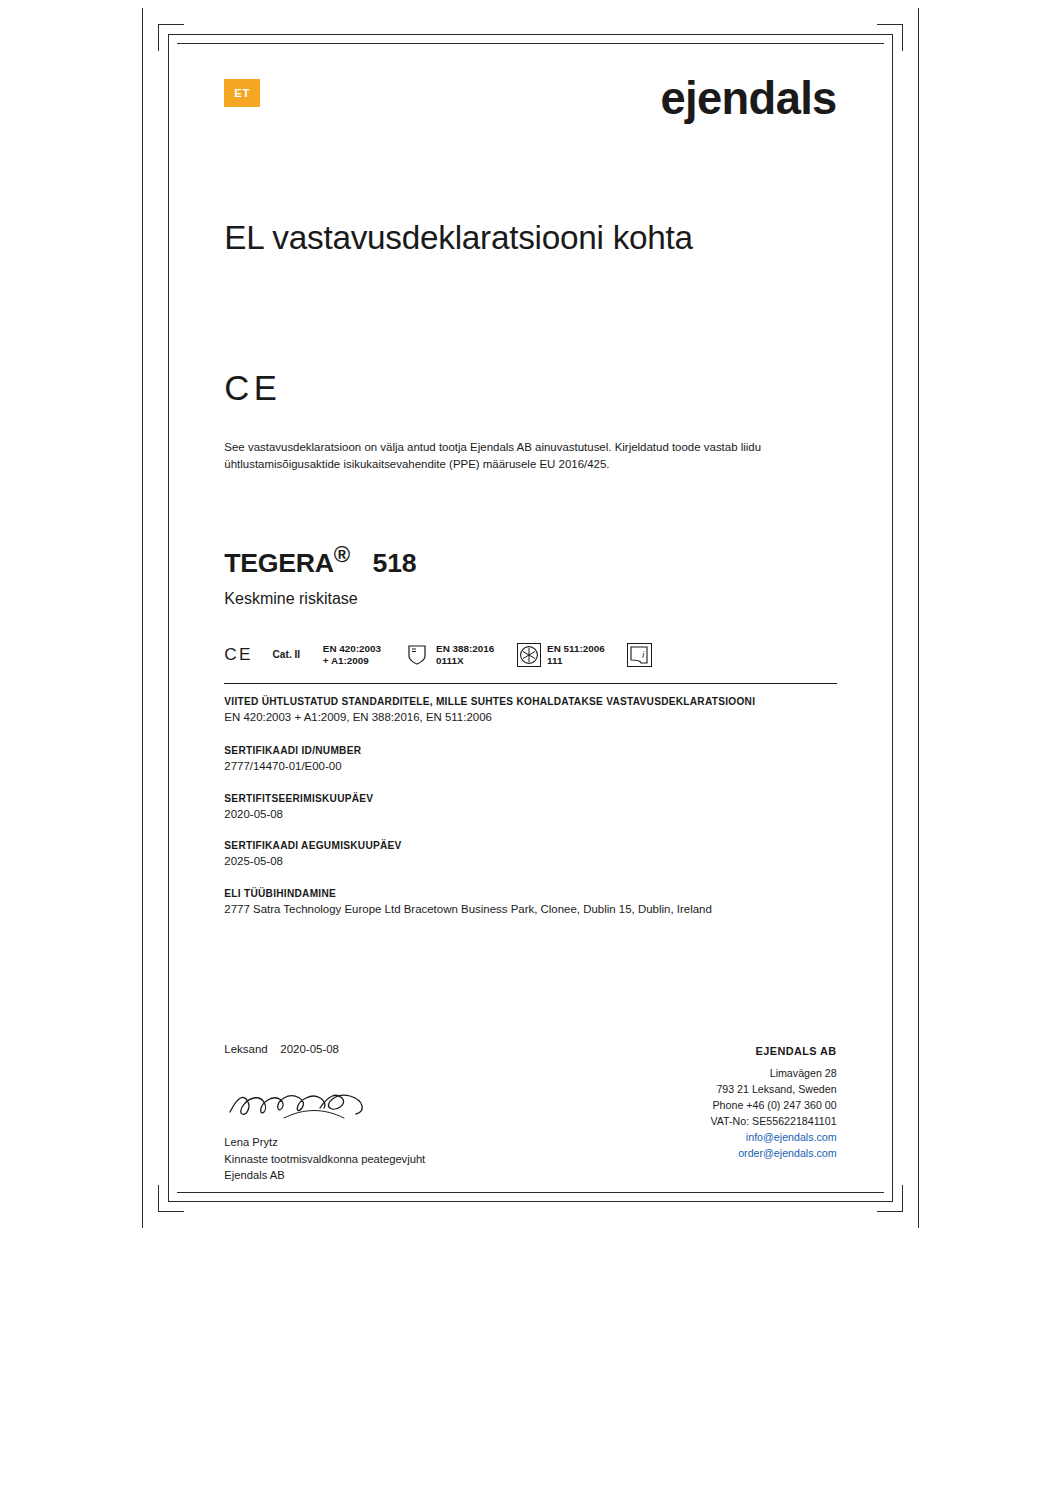ET
ejendals
EL vastavusdeklaratsiooni kohta
C E
See vastavusdeklaratsioon on välja antud tootja Ejendals AB ainuvastutusel. Kirjeldatud toode vastab liidu ühtlustamisõigusaktide isikukaitsevahendite (PPE) määrusele EU 2016/425.
TEGERA®518
Keskmine riskitase
C E Cat. II EN 420:2003
+ A1:2009 EN 388:2016
0111X EN 511:2006
111 i
Viited ühtlustatud standarditele, mille suhtes kohaldatakse vastavusdeklaratsiooni
EN 420:2003 + A1:2009, EN 388:2016, EN 511:2006
Sertifikaadi ID/number
2777/14470-01/E00-00
Sertifitseerimiskuupäev
2020-05-08
Sertifikaadi aegumiskuupäev
2025-05-08
ELi tüübihindamine
2777 Satra Technology Europe Ltd Bracetown Business Park, Clonee, Dublin 15, Dublin, Ireland
Leksand 2020-05-08
Lena Prytz
Kinnaste tootmisvaldkonna peategevjuht
Ejendals AB
EJENDALS AB
Limavägen 28
793 21 Leksand, Sweden
Phone +46 (0) 247 360 00
VAT-No: SE556221841101
info@ejendals.com
order@ejendals.com